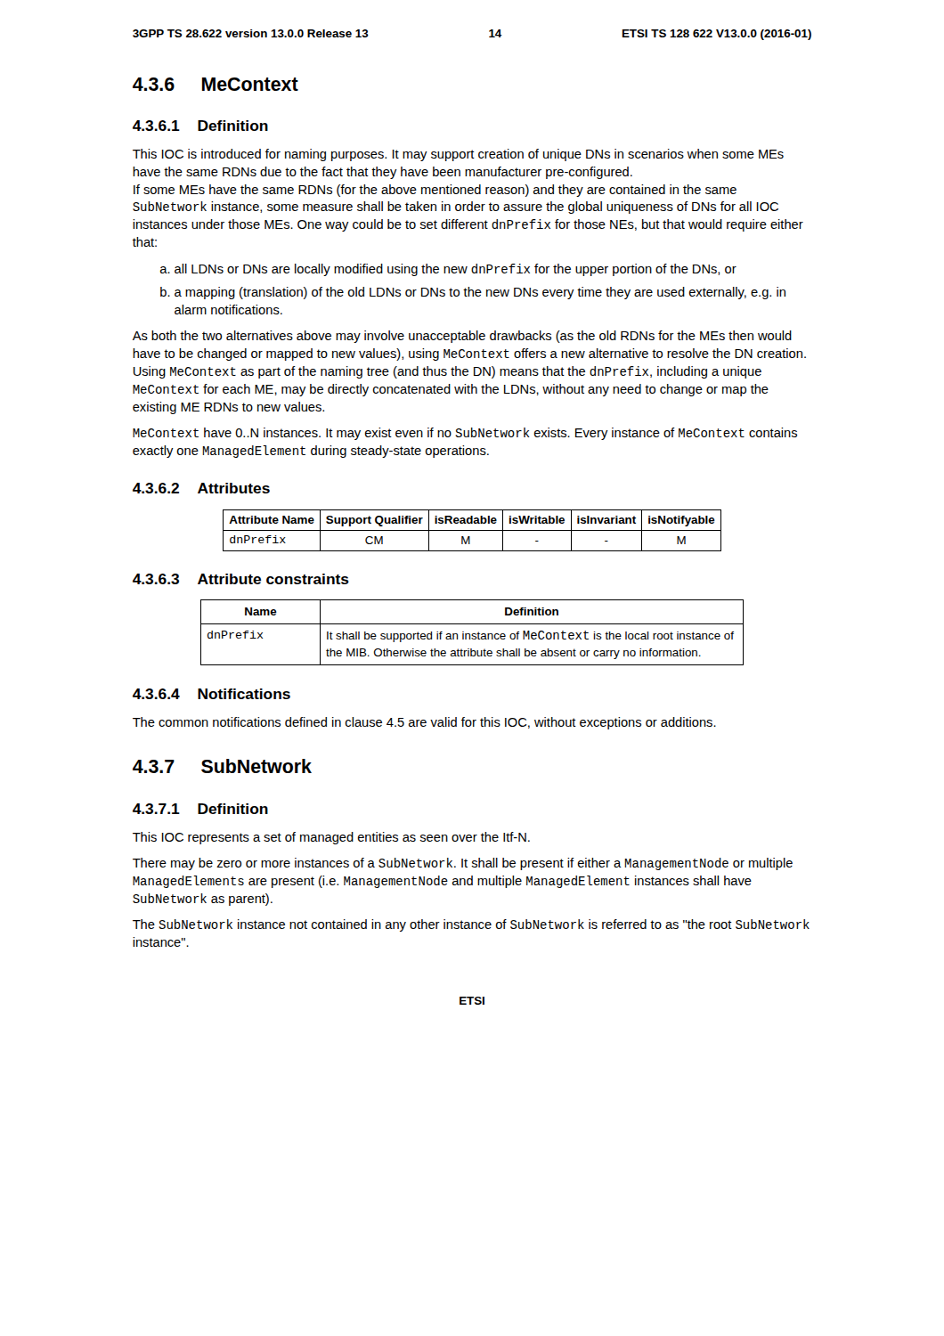3GPP TS 28.622 version 13.0.0 Release 13
14
ETSI TS 128 622 V13.0.0 (2016-01)
4.3.6 MeContext
4.3.6.1 Definition
This IOC is introduced for naming purposes. It may support creation of unique DNs in scenarios when some MEs have the same RDNs due to the fact that they have been manufacturer pre-configured.
If some MEs have the same RDNs (for the above mentioned reason) and they are contained in the same SubNetwork instance, some measure shall be taken in order to assure the global uniqueness of DNs for all IOC instances under those MEs. One way could be to set different dnPrefix for those NEs, but that would require either that:
all LDNs or DNs are locally modified using the new dnPrefix for the upper portion of the DNs, or
a mapping (translation) of the old LDNs or DNs to the new DNs every time they are used externally, e.g. in alarm notifications.
As both the two alternatives above may involve unacceptable drawbacks (as the old RDNs for the MEs then would have to be changed or mapped to new values), using MeContext offers a new alternative to resolve the DN creation. Using MeContext as part of the naming tree (and thus the DN) means that the dnPrefix, including a unique MeContext for each ME, may be directly concatenated with the LDNs, without any need to change or map the existing ME RDNs to new values.
MeContext have 0..N instances. It may exist even if no SubNetwork exists. Every instance of MeContext contains exactly one ManagedElement during steady-state operations.
4.3.6.2 Attributes
| Attribute Name | Support Qualifier | isReadable | isWritable | isInvariant | isNotifyable |
| --- | --- | --- | --- | --- | --- |
| dnPrefix | CM | M | - | - | M |
4.3.6.3 Attribute constraints
| Name | Definition |
| --- | --- |
| dnPrefix | It shall be supported if an instance of MeContext is the local root instance of the MIB. Otherwise the attribute shall be absent or carry no information. |
4.3.6.4 Notifications
The common notifications defined in clause 4.5 are valid for this IOC, without exceptions or additions.
4.3.7 SubNetwork
4.3.7.1 Definition
This IOC represents a set of managed entities as seen over the Itf-N.
There may be zero or more instances of a SubNetwork. It shall be present if either a ManagementNode or multiple ManagedElements are present (i.e. ManagementNode and multiple ManagedElement instances shall have SubNetwork as parent).
The SubNetwork instance not contained in any other instance of SubNetwork is referred to as "the root SubNetwork instance".
ETSI